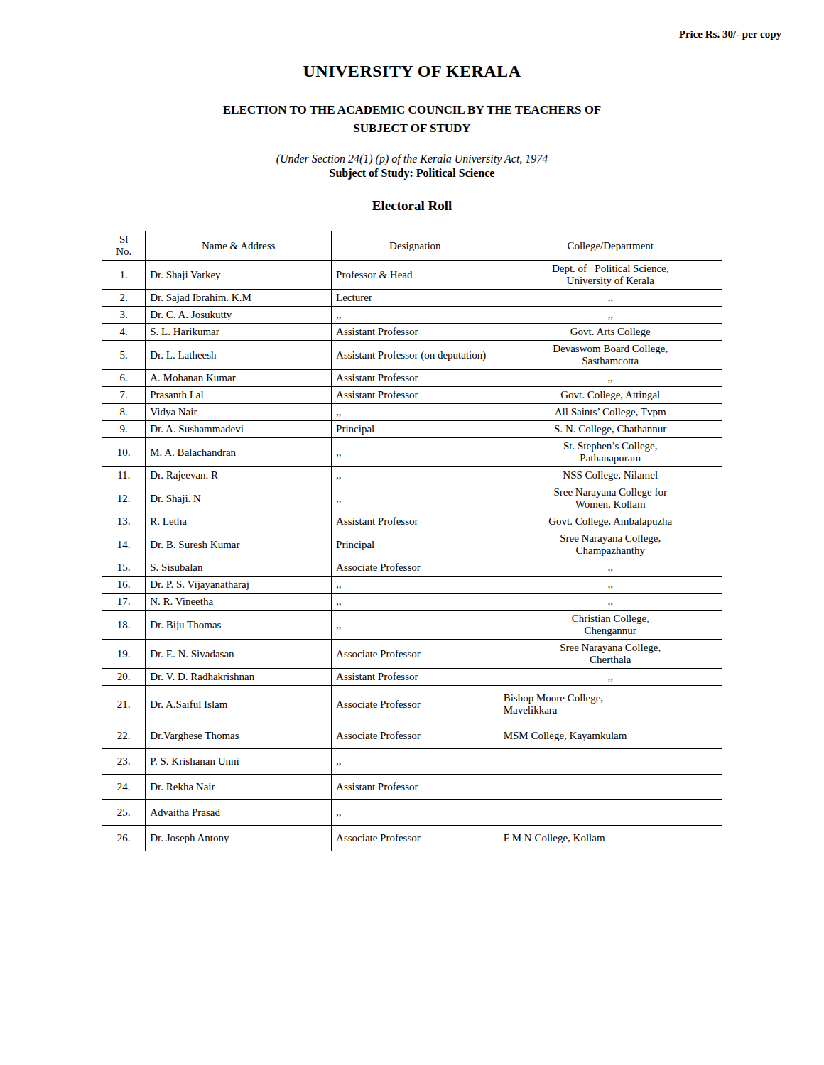Price Rs. 30/- per copy
UNIVERSITY OF KERALA
ELECTION TO THE ACADEMIC COUNCIL BY THE TEACHERS OF
SUBJECT OF STUDY
(Under Section 24(1) (p) of the Kerala University Act, 1974
Subject of Study: Political Science
Electoral Roll
| Sl No. | Name & Address | Designation | College/Department |
| --- | --- | --- | --- |
| 1. | Dr. Shaji Varkey | Professor & Head | Dept. of Political Science, University of Kerala |
| 2. | Dr. Sajad Ibrahim. K.M | Lecturer | ,, |
| 3. | Dr. C. A. Josukutty | ,, | ,, |
| 4. | S. L. Harikumar | Assistant Professor | Govt. Arts College |
| 5. | Dr. L. Latheesh | Assistant Professor (on deputation) | Devaswom Board College, Sasthamcotta |
| 6. | A. Mohanan Kumar | Assistant Professor | ,, |
| 7. | Prasanth Lal | Assistant Professor | Govt. College, Attingal |
| 8. | Vidya Nair | ,, | All Saints’ College, Tvpm |
| 9. | Dr. A. Sushammadevi | Principal | S. N. College, Chathannur |
| 10. | M. A. Balachandran | ,, | St. Stephen’s College, Pathanapuram |
| 11. | Dr. Rajeevan. R | ,, | NSS College, Nilamel |
| 12. | Dr. Shaji. N | ,, | Sree Narayana College for Women, Kollam |
| 13. | R. Letha | Assistant Professor | Govt. College, Ambalapuzha |
| 14. | Dr. B. Suresh Kumar | Principal | Sree Narayana College, Champazhanthy |
| 15. | S. Sisubalan | Associate Professor | ,, |
| 16. | Dr. P. S. Vijayanatharaj | ,, | ,, |
| 17. | N. R. Vineetha | ,, | ,, |
| 18. | Dr. Biju Thomas | ,, | Christian College, Chengannur |
| 19. | Dr. E. N. Sivadasan | Associate Professor | Sree Narayana College, Cherthala |
| 20. | Dr. V. D. Radhakrishnan | Assistant Professor | ,, |
| 21. | Dr. A.Saiful Islam | Associate Professor | Bishop Moore College, Mavelikkara |
| 22. | Dr.Varghese Thomas | Associate Professor | MSM College, Kayamkulam |
| 23. | P. S. Krishanan Unni | ,, | |
| 24. | Dr. Rekha Nair | Assistant Professor | |
| 25. | Advaitha Prasad | ,, | |
| 26. | Dr. Joseph Antony | Associate Professor | F M N College, Kollam |